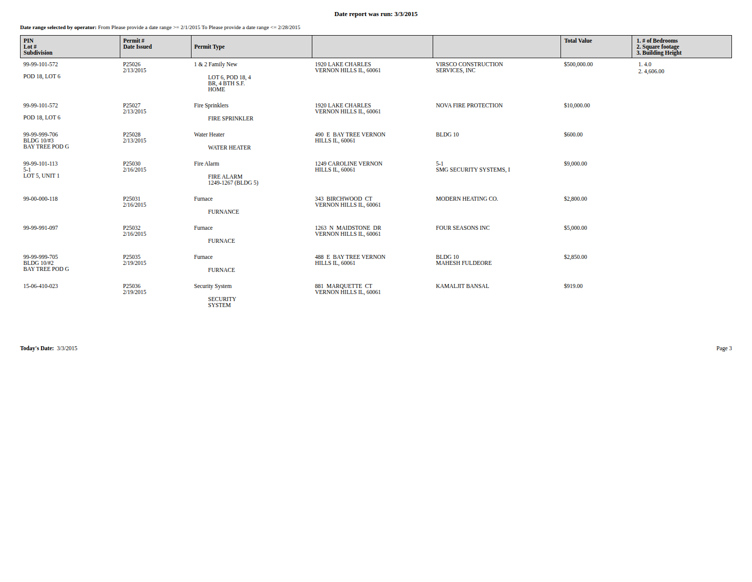Date report was run: 3/3/2015
Date range selected by operator: From Please provide a date range >= 2/1/2015 To Please provide a date range <= 2/28/2015
| PIN Lot # Subdivision | Permit # Date Issued | Permit Type | | | Total Value | # of Bedrooms Square footage Building Height |
| --- | --- | --- | --- | --- | --- | --- |
| 99-99-101-572 POD 18, LOT 6 | P25026 2/13/2015 | 1 & 2 Family New LOT 6, POD 18, 4 BR, 4 BTH S.F. HOME | 1920 LAKE CHARLES VERNON HILLS IL, 60061 | VIRSCO CONSTRUCTION SERVICES, INC | $500,000.00 | 4.0 4,606.00 |
| 99-99-101-572 POD 18, LOT 6 | P25027 2/13/2015 | Fire Sprinklers FIRE SPRINKLER | 1920 LAKE CHARLES VERNON HILLS IL, 60061 | NOVA FIRE PROTECTION | $10,000.00 | |
| 99-99-999-706 BLDG 10/#3 BAY TREE POD G | P25028 2/13/2015 | Water Heater WATER HEATER | 490 E BAY TREE VERNON HILLS IL, 60061 | BLDG 10 | $600.00 | |
| 99-99-101-113 5-1 LOT 5, UNIT 1 | P25030 2/16/2015 | Fire Alarm FIRE ALARM 1249-1267 (BLDG 5) | 1249 CAROLINE VERNON HILLS IL, 60061 | 5-1 SMG SECURITY SYSTEMS, I | $9,000.00 | |
| 99-00-000-118 | P25031 2/16/2015 | Furnace FURNANCE | 343 BIRCHWOOD CT VERNON HILLS IL, 60061 | MODERN HEATING CO. | $2,800.00 | |
| 99-99-991-097 | P25032 2/16/2015 | Furnace FURNACE | 1263 N MAIDSTONE DR VERNON HILLS IL, 60061 | FOUR SEASONS INC | $5,000.00 | |
| 99-99-999-705 BLDG 10/#2 BAY TREE POD G | P25035 2/19/2015 | Furnace FURNACE | 488 E BAY TREE VERNON HILLS IL, 60061 | BLDG 10 MAHESH FULDEORE | $2,850.00 | |
| 15-06-410-023 | P25036 2/19/2015 | Security System SECURITY SYSTEM | 881 MARQUETTE CT VERNON HILLS IL, 60061 | KAMALJIT BANSAL | $919.00 | |
Today's Date: 3/3/2015 Page 3